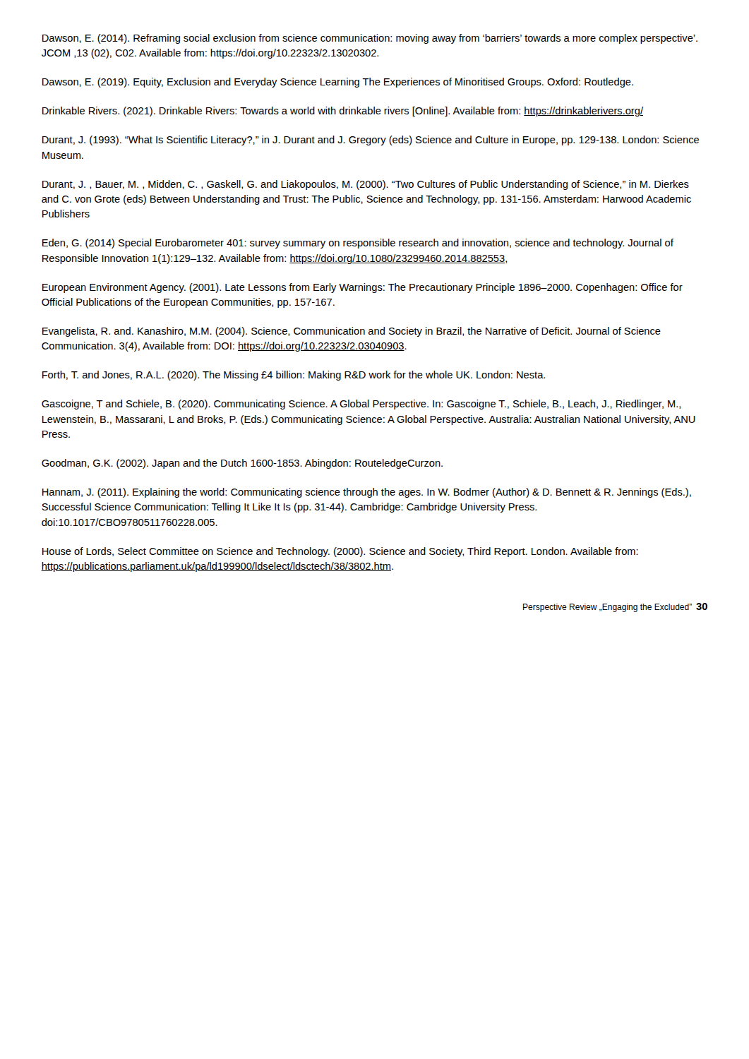Dawson, E. (2014). Reframing social exclusion from science communication: moving away from ‘barriers’ towards a more complex perspective’. JCOM ,13 (02), C02. Available from: https://doi.org/10.22323/2.13020302.
Dawson, E. (2019). Equity, Exclusion and Everyday Science Learning The Experiences of Minoritised Groups. Oxford: Routledge.
Drinkable Rivers. (2021). Drinkable Rivers: Towards a world with drinkable rivers [Online]. Available from: https://drinkablerivers.org/
Durant, J. (1993). “What Is Scientific Literacy?,” in J. Durant and J. Gregory (eds) Science and Culture in Europe, pp. 129-138. London: Science Museum.
Durant, J. , Bauer, M. , Midden, C. , Gaskell, G. and Liakopoulos, M. (2000). “Two Cultures of Public Understanding of Science,” in M. Dierkes and C. von Grote (eds) Between Understanding and Trust: The Public, Science and Technology, pp. 131-156. Amsterdam: Harwood Academic Publishers
Eden, G. (2014) Special Eurobarometer 401: survey summary on responsible research and innovation, science and technology. Journal of Responsible Innovation 1(1):129–132. Available from: https://doi.org/10.1080/23299460.2014.882553,
European Environment Agency. (2001). Late Lessons from Early Warnings: The Precautionary Principle 1896–2000. Copenhagen: Office for Official Publications of the European Communities, pp. 157-167.
Evangelista, R. and. Kanashiro, M.M. (2004). Science, Communication and Society in Brazil, the Narrative of Deficit. Journal of Science Communication. 3(4), Available from: DOI: https://doi.org/10.22323/2.03040903.
Forth, T. and Jones, R.A.L. (2020). The Missing £4 billion: Making R&D work for the whole UK. London: Nesta.
Gascoigne, T and Schiele, B. (2020). Communicating Science. A Global Perspective. In: Gascoigne T., Schiele, B., Leach, J., Riedlinger, M., Lewenstein, B., Massarani, L and Broks, P. (Eds.) Communicating Science: A Global Perspective. Australia: Australian National University, ANU Press.
Goodman, G.K. (2002). Japan and the Dutch 1600-1853. Abingdon: RouteledgeCurzon.
Hannam, J. (2011). Explaining the world: Communicating science through the ages. In W. Bodmer (Author) & D. Bennett & R. Jennings (Eds.), Successful Science Communication: Telling It Like It Is (pp. 31-44). Cambridge: Cambridge University Press. doi:10.1017/CBO9780511760228.005.
House of Lords, Select Committee on Science and Technology. (2000). Science and Society, Third Report. London. Available from: https://publications.parliament.uk/pa/ld199900/ldselect/ldsctech/38/3802.htm.
Perspective Review „Engaging the Excluded”30